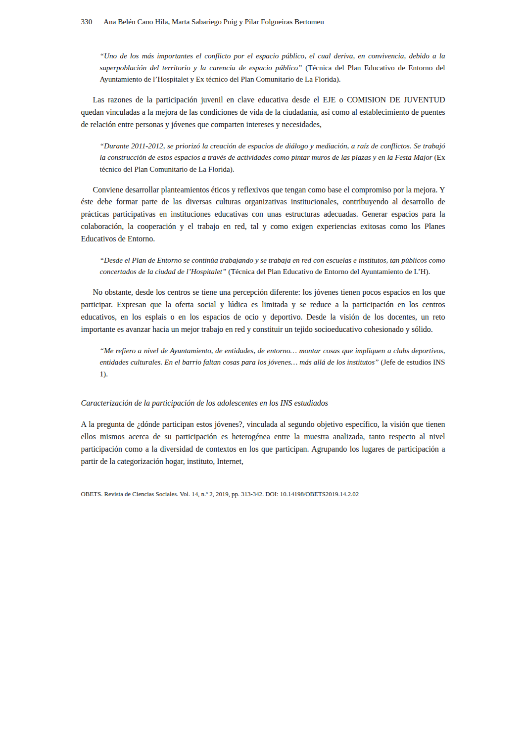330 Ana Belén Cano Hila, Marta Sabariego Puig y Pilar Folgueiras Bertomeu
“Uno de los más importantes el conflicto por el espacio público, el cual deriva, en convivencia, debido a la superpoblación del territorio y la carencia de espacio público” (Técnica del Plan Educativo de Entorno del Ayuntamiento de l’Hospitalet y Ex técnico del Plan Comunitario de La Florida).
Las razones de la participación juvenil en clave educativa desde el EJE o COMISION DE JUVENTUD quedan vinculadas a la mejora de las condiciones de vida de la ciudadanía, así como al establecimiento de puentes de relación entre personas y jóvenes que comparten intereses y necesidades,
“Durante 2011-2012, se priorizó la creación de espacios de diálogo y mediación, a raíz de conflictos. Se trabajó la construcción de estos espacios a través de actividades como pintar muros de las plazas y en la Festa Major (Ex técnico del Plan Comunitario de La Florida).
Conviene desarrollar planteamientos éticos y reflexivos que tengan como base el compromiso por la mejora. Y éste debe formar parte de las diversas culturas organizativas institucionales, contribuyendo al desarrollo de prácticas participativas en instituciones educativas con unas estructuras adecuadas. Generar espacios para la colaboración, la cooperación y el trabajo en red, tal y como exigen experiencias exitosas como los Planes Educativos de Entorno.
“Desde el Plan de Entorno se continúa trabajando y se trabaja en red con escuelas e institutos, tan públicos como concertados de la ciudad de l’Hospitalet” (Técnica del Plan Educativo de Entorno del Ayuntamiento de L’H).
No obstante, desde los centros se tiene una percepción diferente: los jóvenes tienen pocos espacios en los que participar. Expresan que la oferta social y lúdica es limitada y se reduce a la participación en los centros educativos, en los esplais o en los espacios de ocio y deportivo. Desde la visión de los docentes, un reto importante es avanzar hacia un mejor trabajo en red y constituir un tejido socioeducativo cohesionado y sólido.
“Me refiero a nivel de Ayuntamiento, de entidades, de entorno… montar cosas que impliquen a clubs deportivos, entidades culturales. En el barrio faltan cosas para los jóvenes… más allá de los institutos” (Jefe de estudios INS 1).
Caracterización de la participación de los adolescentes en los INS estudiados
A la pregunta de ¿dónde participan estos jóvenes?, vinculada al segundo objetivo específico, la visión que tienen ellos mismos acerca de su participación es heterogénea entre la muestra analizada, tanto respecto al nivel participación como a la diversidad de contextos en los que participan. Agrupando los lugares de participación a partir de la categorización hogar, instituto, Internet,
OBETS. Revista de Ciencias Sociales. Vol. 14, n.º 2, 2019, pp. 313-342. DOI: 10.14198/OBETS2019.14.2.02